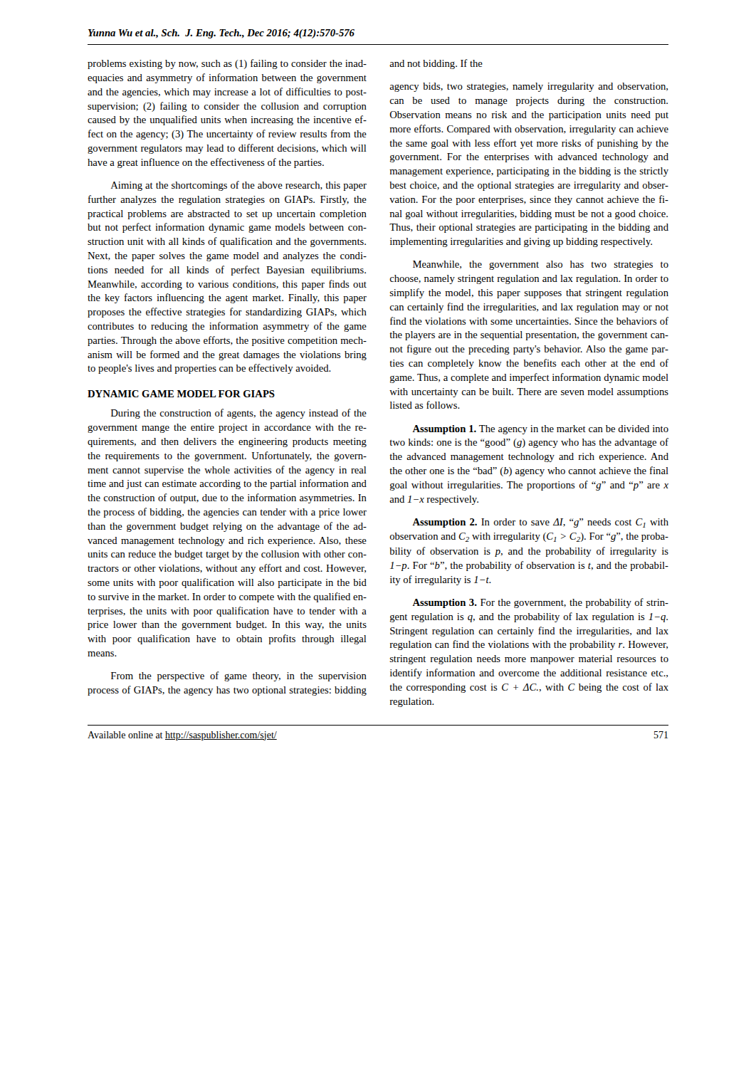Yunna Wu et al., Sch. J. Eng. Tech., Dec 2016; 4(12):570-576
problems existing by now, such as (1) failing to consider the inadequacies and asymmetry of information between the government and the agencies, which may increase a lot of difficulties to post-supervision; (2) failing to consider the collusion and corruption caused by the unqualified units when increasing the incentive effect on the agency; (3) The uncertainty of review results from the government regulators may lead to different decisions, which will have a great influence on the effectiveness of the parties.
Aiming at the shortcomings of the above research, this paper further analyzes the regulation strategies on GIAPs. Firstly, the practical problems are abstracted to set up uncertain completion but not perfect information dynamic game models between construction unit with all kinds of qualification and the governments. Next, the paper solves the game model and analyzes the conditions needed for all kinds of perfect Bayesian equilibriums. Meanwhile, according to various conditions, this paper finds out the key factors influencing the agent market. Finally, this paper proposes the effective strategies for standardizing GIAPs, which contributes to reducing the information asymmetry of the game parties. Through the above efforts, the positive competition mechanism will be formed and the great damages the violations bring to people's lives and properties can be effectively avoided.
Dynamic Game Model for GIAPs
During the construction of agents, the agency instead of the government mange the entire project in accordance with the requirements, and then delivers the engineering products meeting the requirements to the government. Unfortunately, the government cannot supervise the whole activities of the agency in real time and just can estimate according to the partial information and the construction of output, due to the information asymmetries. In the process of bidding, the agencies can tender with a price lower than the government budget relying on the advantage of the advanced management technology and rich experience. Also, these units can reduce the budget target by the collusion with other contractors or other violations, without any effort and cost. However, some units with poor qualification will also participate in the bid to survive in the market. In order to compete with the qualified enterprises, the units with poor qualification have to tender with a price lower than the government budget. In this way, the units with poor qualification have to obtain profits through illegal means.
From the perspective of game theory, in the supervision process of GIAPs, the agency has two optional strategies: bidding and not bidding. If the
agency bids, two strategies, namely irregularity and observation, can be used to manage projects during the construction. Observation means no risk and the participation units need put more efforts. Compared with observation, irregularity can achieve the same goal with less effort yet more risks of punishing by the government. For the enterprises with advanced technology and management experience, participating in the bidding is the strictly best choice, and the optional strategies are irregularity and observation. For the poor enterprises, since they cannot achieve the final goal without irregularities, bidding must be not a good choice. Thus, their optional strategies are participating in the bidding and implementing irregularities and giving up bidding respectively.
Meanwhile, the government also has two strategies to choose, namely stringent regulation and lax regulation. In order to simplify the model, this paper supposes that stringent regulation can certainly find the irregularities, and lax regulation may or not find the violations with some uncertainties. Since the behaviors of the players are in the sequential presentation, the government cannot figure out the preceding party's behavior. Also the game parties can completely know the benefits each other at the end of game. Thus, a complete and imperfect information dynamic model with uncertainty can be built. There are seven model assumptions listed as follows.
Assumption 1. The agency in the market can be divided into two kinds: one is the “good” (g) agency who has the advantage of the advanced management technology and rich experience. And the other one is the “bad” (b) agency who cannot achieve the final goal without irregularities. The proportions of “g” and “p” are x and 1−x respectively.
Assumption 2. In order to save ΔI, “g” needs cost C1 with observation and C2 with irregularity (C1 > C2). For “g”, the probability of observation is p, and the probability of irregularity is 1−p. For “b”, the probability of observation is t, and the probability of irregularity is 1−t.
Assumption 3. For the government, the probability of stringent regulation is q, and the probability of lax regulation is 1−q. Stringent regulation can certainly find the irregularities, and lax regulation can find the violations with the probability r. However, stringent regulation needs more manpower material resources to identify information and overcome the additional resistance etc., the corresponding cost is C + ΔC., with C being the cost of lax regulation.
Available online at http://saspublisher.com/sjet/ 571